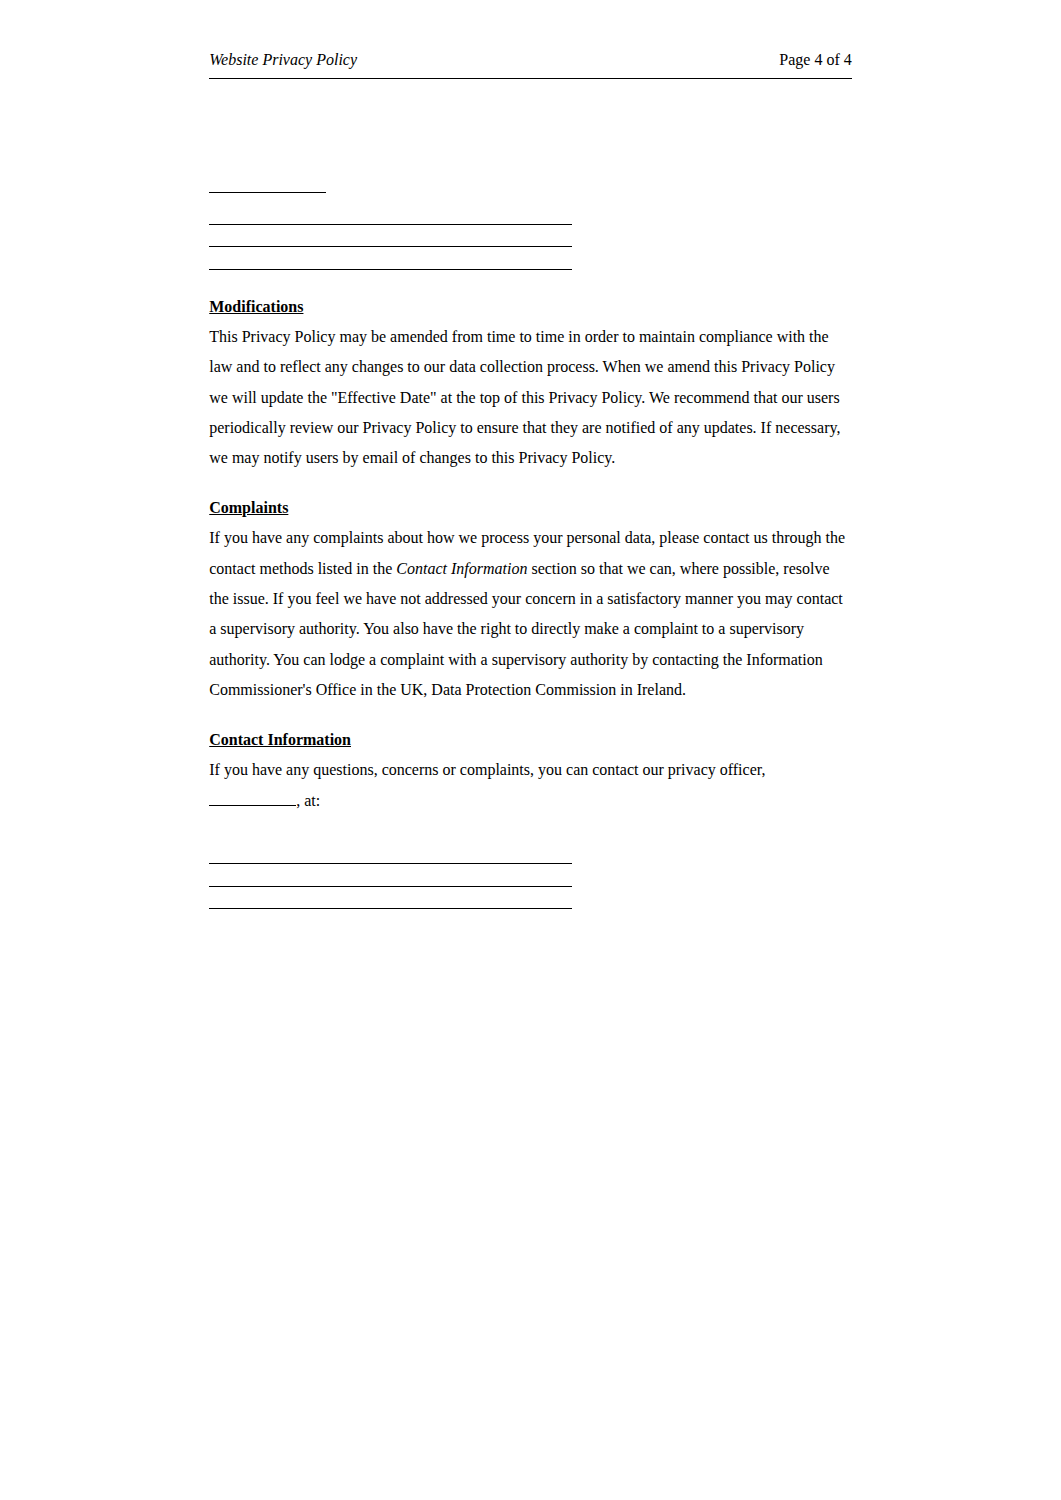Website Privacy Policy Page 4 of 4
Modifications
This Privacy Policy may be amended from time to time in order to maintain compliance with the law and to reflect any changes to our data collection process. When we amend this Privacy Policy we will update the "Effective Date" at the top of this Privacy Policy. We recommend that our users periodically review our Privacy Policy to ensure that they are notified of any updates. If necessary, we may notify users by email of changes to this Privacy Policy.
Complaints
If you have any complaints about how we process your personal data, please contact us through the contact methods listed in the Contact Information section so that we can, where possible, resolve the issue. If you feel we have not addressed your concern in a satisfactory manner you may contact a supervisory authority. You also have the right to directly make a complaint to a supervisory authority. You can lodge a complaint with a supervisory authority by contacting the Information Commissioner's Office in the UK, Data Protection Commission in Ireland.
Contact Information
If you have any questions, concerns or complaints, you can contact our privacy officer, , at: